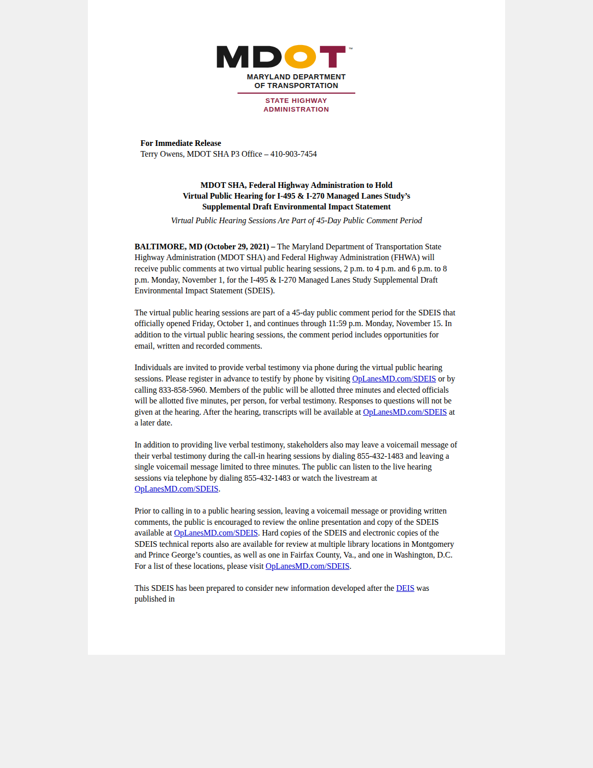™ MARYLAND DEPARTMENT OF TRANSPORTATION STATE HIGHWAY ADMINISTRATION
For Immediate Release
Terry Owens, MDOT SHA P3 Office – 410-903-7454
MDOT SHA, Federal Highway Administration to Hold Virtual Public Hearing for I-495 & I-270 Managed Lanes Study’s Supplemental Draft Environmental Impact Statement
Virtual Public Hearing Sessions Are Part of 45-Day Public Comment Period
BALTIMORE, MD (October 29, 2021) – The Maryland Department of Transportation State Highway Administration (MDOT SHA) and Federal Highway Administration (FHWA) will receive public comments at two virtual public hearing sessions, 2 p.m. to 4 p.m. and 6 p.m. to 8 p.m. Monday, November 1, for the I-495 & I-270 Managed Lanes Study Supplemental Draft Environmental Impact Statement (SDEIS).
The virtual public hearing sessions are part of a 45-day public comment period for the SDEIS that officially opened Friday, October 1, and continues through 11:59 p.m. Monday, November 15. In addition to the virtual public hearing sessions, the comment period includes opportunities for email, written and recorded comments.
Individuals are invited to provide verbal testimony via phone during the virtual public hearing sessions. Please register in advance to testify by phone by visiting OpLanesMD.com/SDEIS or by calling 833-858-5960. Members of the public will be allotted three minutes and elected officials will be allotted five minutes, per person, for verbal testimony. Responses to questions will not be given at the hearing. After the hearing, transcripts will be available at OpLanesMD.com/SDEIS at a later date.
In addition to providing live verbal testimony, stakeholders also may leave a voicemail message of their verbal testimony during the call-in hearing sessions by dialing 855-432-1483 and leaving a single voicemail message limited to three minutes. The public can listen to the live hearing sessions via telephone by dialing 855-432-1483 or watch the livestream at OpLanesMD.com/SDEIS.
Prior to calling in to a public hearing session, leaving a voicemail message or providing written comments, the public is encouraged to review the online presentation and copy of the SDEIS available at OpLanesMD.com/SDEIS. Hard copies of the SDEIS and electronic copies of the SDEIS technical reports also are available for review at multiple library locations in Montgomery and Prince George’s counties, as well as one in Fairfax County, Va., and one in Washington, D.C. For a list of these locations, please visit OpLanesMD.com/SDEIS.
This SDEIS has been prepared to consider new information developed after the DEIS was published in